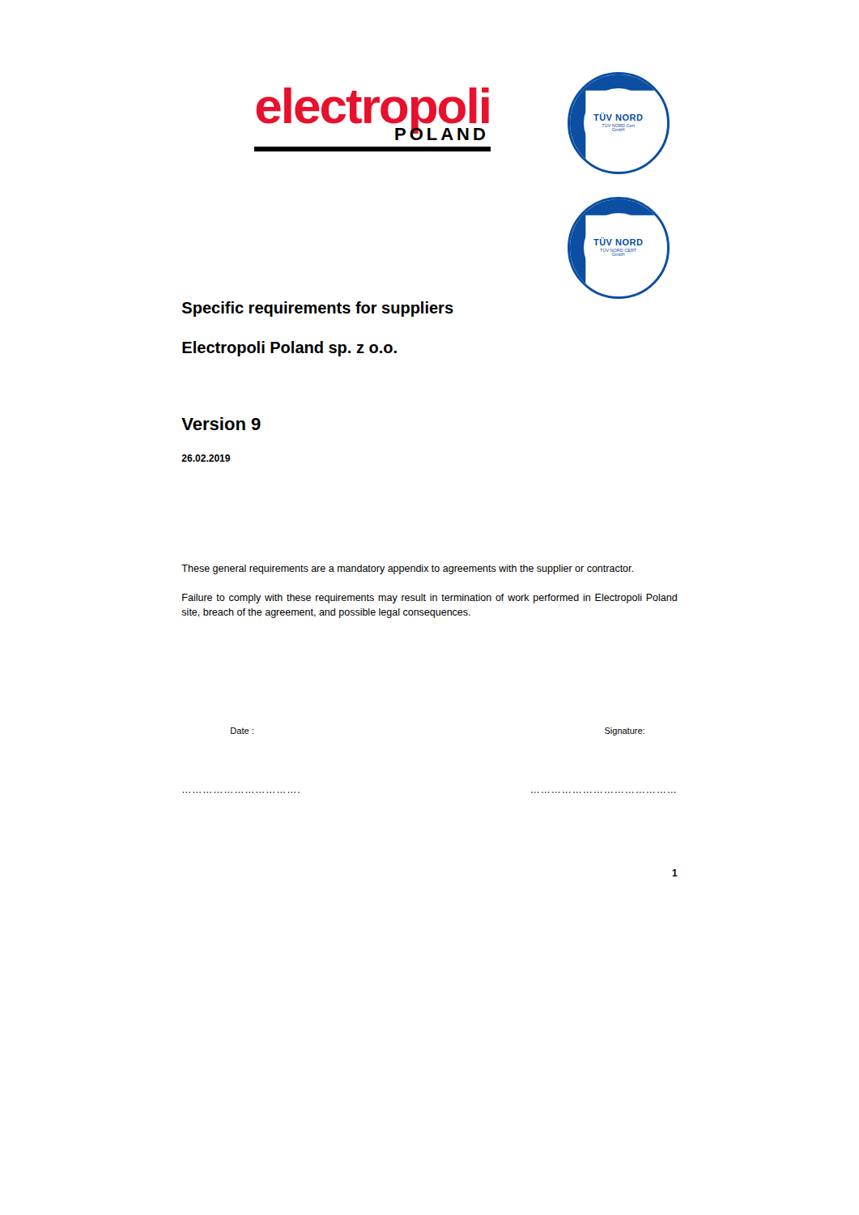electropoli
POLAND
TÜV NORD
TÜV NORD Cert
GmbH
ISO 14001
TÜV NORD
TÜV NORD CERT
GmbH
IATF 16949
Specific requirements for suppliers
Electropoli Poland sp. z o.o.
Version 9
26.02.2019
These general requirements are a mandatory appendix to agreements with the supplier or contractor.
Failure to comply with these requirements may result in termination of work performed in Electropoli Poland site, breach of the agreement, and possible legal consequences.
Date : Signature:
……………………………. ……………………………………
1